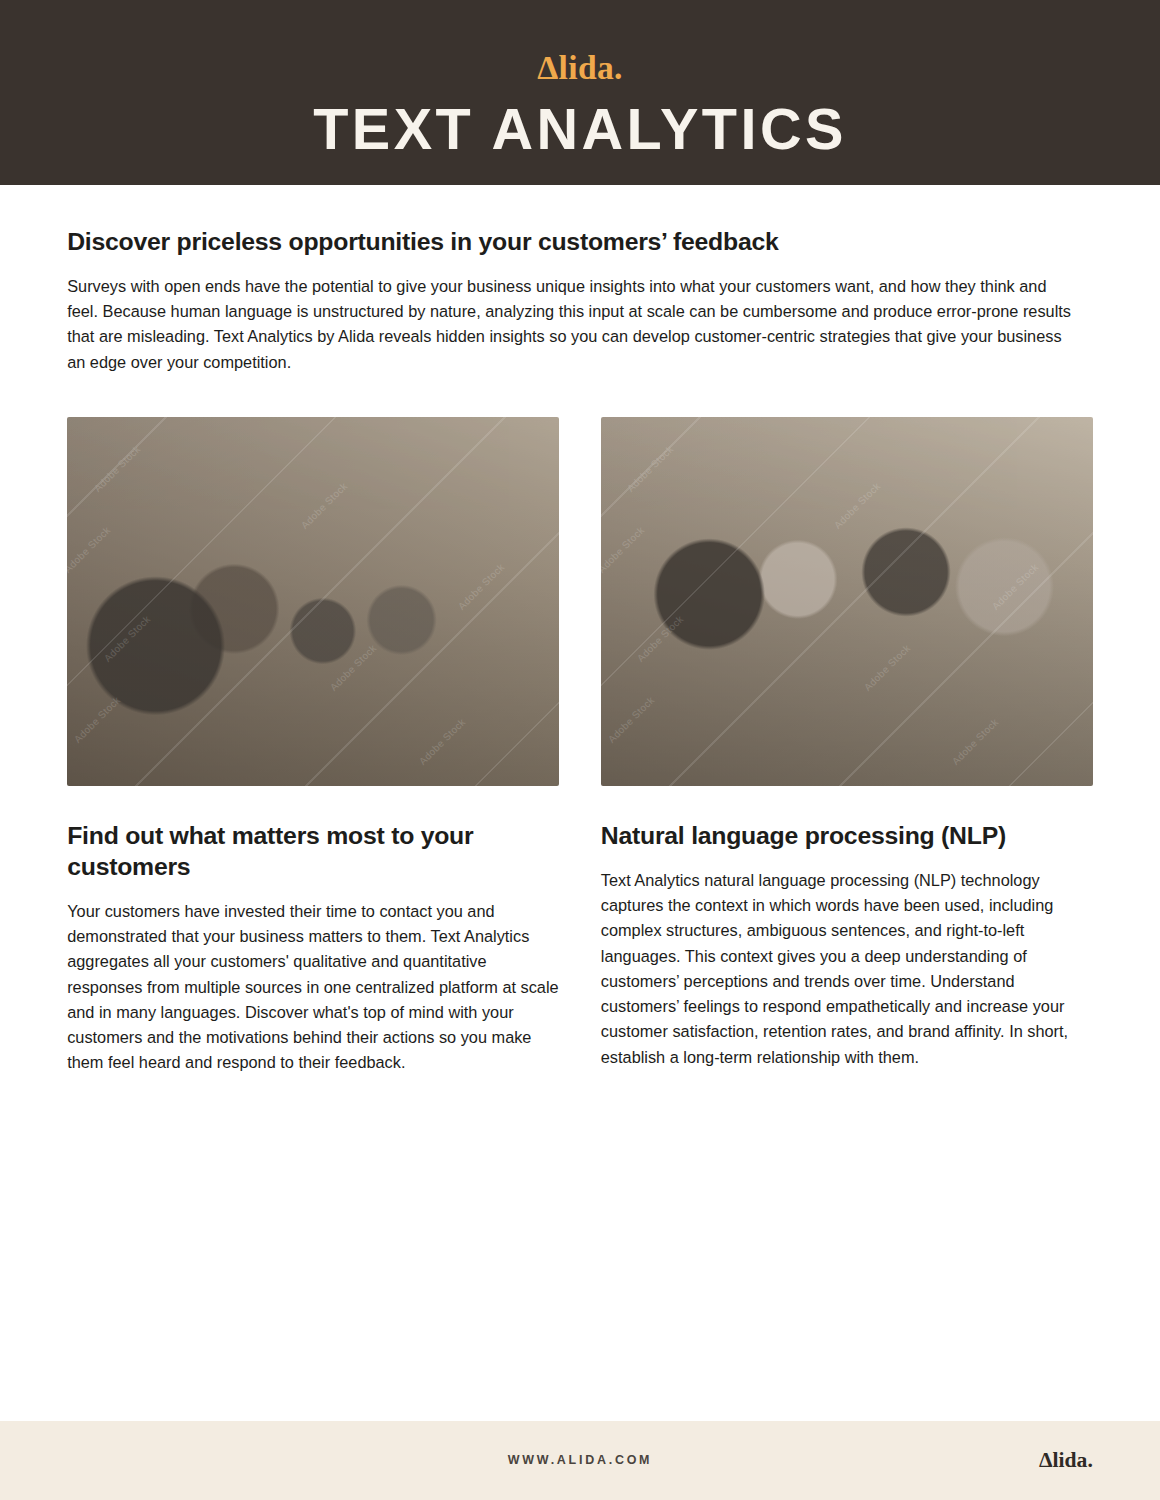Δlida.
TEXT ANALYTICS
Discover priceless opportunities in your customers’ feedback
Surveys with open ends have the potential to give your business unique insights into what your customers want, and how they think and feel. Because human language is unstructured by nature, analyzing this input at scale can be cumbersome and produce error-prone results that are misleading. Text Analytics by Alida reveals hidden insights so you can develop customer-centric strategies that give your business an edge over your competition.
Adobe Stock Adobe Stock Adobe Stock Adobe Stock Adobe Stock Adobe Stock Adobe Stock Adobe Stock
Adobe Stock Adobe Stock Adobe Stock Adobe Stock Adobe Stock Adobe Stock Adobe Stock Adobe Stock
Find out what matters most to your customers
Your customers have invested their time to contact you and demonstrated that your business matters to them. Text Analytics aggregates all your customers' qualitative and quantitative responses from multiple sources in one centralized platform at scale and in many languages. Discover what's top of mind with your customers and the motivations behind their actions so you make them feel heard and respond to their feedback.
Natural language processing (NLP)
Text Analytics natural language processing (NLP) technology captures the context in which words have been used, including complex structures, ambiguous sentences, and right-to-left languages. This context gives you a deep understanding of customers’ perceptions and trends over time. Understand customers’ feelings to respond empathetically and increase your customer satisfaction, retention rates, and brand affinity. In short, establish a long-term relationship with them.
WWW.ALIDA.COM
Δlida.